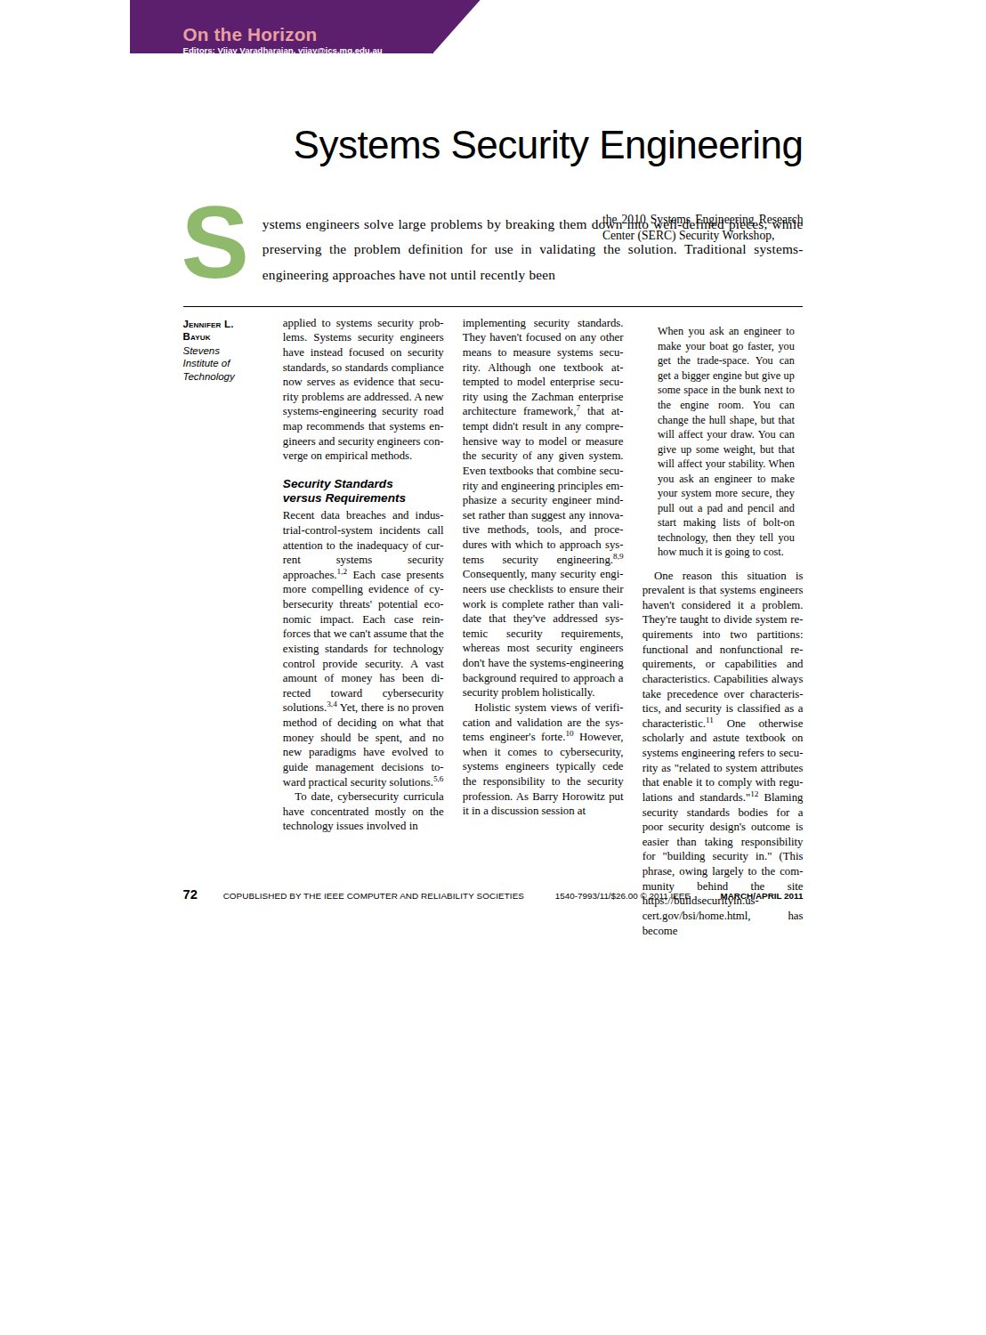On the Horizon
Editors: Vijay Varadharajan, vijay@ics.mq.edu.au
Fred Cohen, fc@all.net
Systems Security Engineering
S
the 2010 Systems Engineering Research Center (SERC) Security Workshop,
ystems engineers solve large problems by breaking them down into well-defined pieces, while preserving the problem definition for use in validating the solution. Traditional systems-engineering approaches have not until recently been
Jennifer L.
Bayuk
Stevens
Institute of
Technology
applied to systems security problems. Systems security engineers have instead focused on security standards, so standards compliance now serves as evidence that security problems are addressed. A new systems-engineering security road map recommends that systems engineers and security engineers converge on empirical methods.
Security Standards
versus Requirements
Recent data breaches and industrial-control-system incidents call attention to the inadequacy of current systems security approaches.1,2 Each case presents more compelling evidence of cybersecurity threats' potential economic impact. Each case reinforces that we can't assume that the existing standards for technology control provide security. A vast amount of money has been directed toward cybersecurity solutions.3,4 Yet, there is no proven method of deciding on what that money should be spent, and no new paradigms have evolved to guide management decisions toward practical security solutions.5,6
To date, cybersecurity curricula have concentrated mostly on the technology issues involved in
implementing security standards. They haven't focused on any other means to measure systems security. Although one textbook attempted to model enterprise security using the Zachman enterprise architecture framework,7 that attempt didn't result in any comprehensive way to model or measure the security of any given system. Even textbooks that combine security and engineering principles emphasize a security engineer mindset rather than suggest any innovative methods, tools, and procedures with which to approach systems security engineering.8,9 Consequently, many security engineers use checklists to ensure their work is complete rather than validate that they've addressed systemic security requirements, whereas most security engineers don't have the systems-engineering background required to approach a security problem holistically.
Holistic system views of verification and validation are the systems engineer's forte.10 However, when it comes to cybersecurity, systems engineers typically cede the responsibility to the security profession. As Barry Horowitz put it in a discussion session at
When you ask an engineer to make your boat go faster, you get the trade-space. You can get a bigger engine but give up some space in the bunk next to the engine room. You can change the hull shape, but that will affect your draw. You can give up some weight, but that will affect your stability. When you ask an engineer to make your system more secure, they pull out a pad and pencil and start making lists of bolt-on technology, then they tell you how much it is going to cost.
One reason this situation is prevalent is that systems engineers haven't considered it a problem. They're taught to divide system requirements into two partitions: functional and nonfunctional requirements, or capabilities and characteristics. Capabilities always take precedence over characteristics, and security is classified as a characteristic.11 One otherwise scholarly and astute textbook on systems engineering refers to security as "related to system attributes that enable it to comply with regulations and standards."12 Blaming security standards bodies for a poor security design's outcome is easier than taking responsibility for "building security in." (This phrase, owing largely to the community behind the site https://buildsecurityin.us-cert.gov/bsi/home.html, has become
72
COPUBLISHED BY THE IEEE COMPUTER AND RELIABILITY SOCIETIES
1540-7993/11/$26.00 © 2011 IEEE
MARCH/APRIL 2011